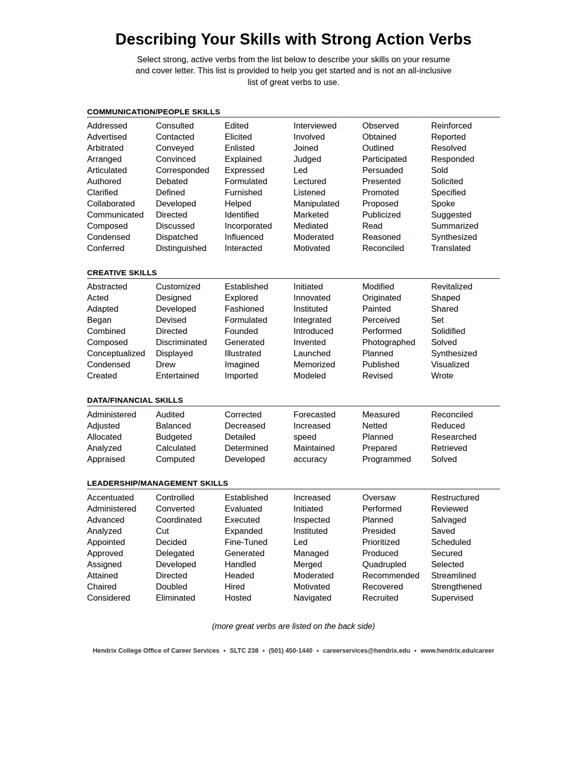Describing Your Skills with Strong Action Verbs
Select strong, active verbs from the list below to describe your skills on your resume and cover letter. This list is provided to help you get started and is not an all-inclusive list of great verbs to use.
Communication/People Skills
| Addressed | Consulted | Edited | Interviewed | Observed | Reinforced |
| Advertised | Contacted | Elicited | Involved | Obtained | Reported |
| Arbitrated | Conveyed | Enlisted | Joined | Outlined | Resolved |
| Arranged | Convinced | Explained | Judged | Participated | Responded |
| Articulated | Corresponded | Expressed | Led | Persuaded | Sold |
| Authored | Debated | Formulated | Lectured | Presented | Solicited |
| Clarified | Defined | Furnished | Listened | Promoted | Specified |
| Collaborated | Developed | Helped | Manipulated | Proposed | Spoke |
| Communicated | Directed | Identified | Marketed | Publicized | Suggested |
| Composed | Discussed | Incorporated | Mediated | Read | Summarized |
| Condensed | Dispatched | Influenced | Moderated | Reasoned | Synthesized |
| Conferred | Distinguished | Interacted | Motivated | Reconciled | Translated |
Creative Skills
| Abstracted | Customized | Established | Initiated | Modified | Revitalized |
| Acted | Designed | Explored | Innovated | Originated | Shaped |
| Adapted | Developed | Fashioned | Instituted | Painted | Shared |
| Began | Devised | Formulated | Integrated | Perceived | Set |
| Combined | Directed | Founded | Introduced | Performed | Solidified |
| Composed | Discriminated | Generated | Invented | Photographed | Solved |
| Conceptualized | Displayed | Illustrated | Launched | Planned | Synthesized |
| Condensed | Drew | Imagined | Memorized | Published | Visualized |
| Created | Entertained | Imported | Modeled | Revised | Wrote |
Data/Financial Skills
| Administered | Audited | Corrected | Forecasted | Measured | Reconciled |
| Adjusted | Balanced | Decreased | Increased | Netted | Reduced |
| Allocated | Budgeted | Detailed | speed | Planned | Researched |
| Analyzed | Calculated | Determined | Maintained | Prepared | Retrieved |
| Appraised | Computed | Developed | accuracy | Programmed | Solved |
Leadership/Management Skills
| Accentuated | Controlled | Established | Increased | Oversaw | Restructured |
| Administered | Converted | Evaluated | Initiated | Performed | Reviewed |
| Advanced | Coordinated | Executed | Inspected | Planned | Salvaged |
| Analyzed | Cut | Expanded | Instituted | Presided | Saved |
| Appointed | Decided | Fine-Tuned | Led | Prioritized | Scheduled |
| Approved | Delegated | Generated | Managed | Produced | Secured |
| Assigned | Developed | Handled | Merged | Quadrupled | Selected |
| Attained | Directed | Headed | Moderated | Recommended | Streamlined |
| Chaired | Doubled | Hired | Motivated | Recovered | Strengthened |
| Considered | Eliminated | Hosted | Navigated | Recruited | Supervised |
(more great verbs are listed on the back side)
Hendrix College Office of Career Services • SLTC 238 • (501) 450-1440 • careerservices@hendrix.edu • www.hendrix.edu/career